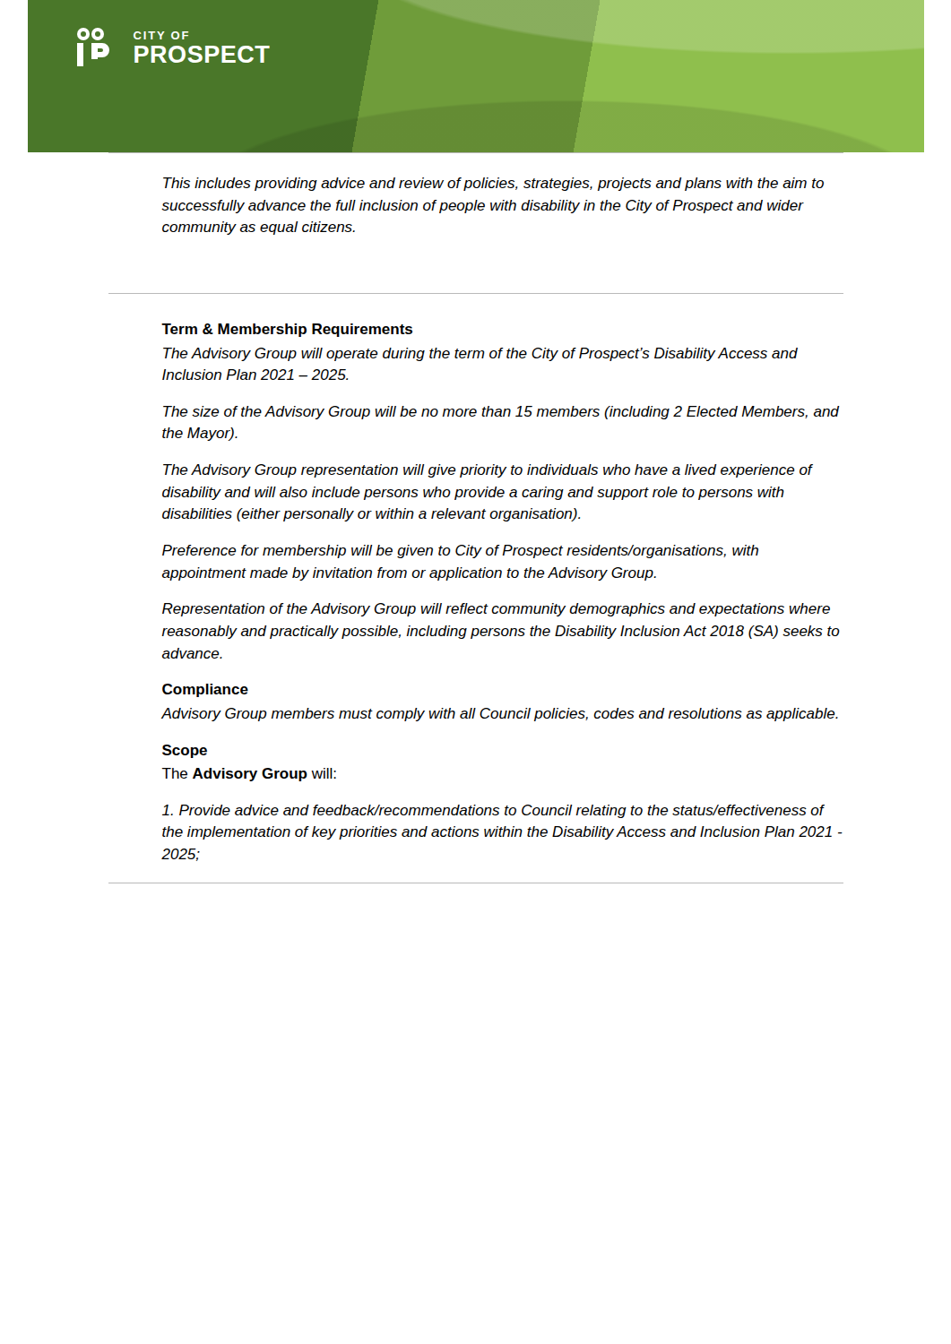CITY OF PROSPECT
This includes providing advice and review of policies, strategies, projects and plans with the aim to successfully advance the full inclusion of people with disability in the City of Prospect and wider community as equal citizens.
Term & Membership Requirements
The Advisory Group will operate during the term of the City of Prospect’s Disability Access and Inclusion Plan 2021 – 2025.
The size of the Advisory Group will be no more than 15 members (including 2 Elected Members, and the Mayor).
The Advisory Group representation will give priority to individuals who have a lived experience of disability and will also include persons who provide a caring and support role to persons with disabilities (either personally or within a relevant organisation).
Preference for membership will be given to City of Prospect residents/organisations, with appointment made by invitation from or application to the Advisory Group.
Representation of the Advisory Group will reflect community demographics and expectations where reasonably and practically possible, including persons the Disability Inclusion Act 2018 (SA) seeks to advance.
Compliance
Advisory Group members must comply with all Council policies, codes and resolutions as applicable.
Scope
The Advisory Group will:
1. Provide advice and feedback/recommendations to Council relating to the status/effectiveness of the implementation of key priorities and actions within the Disability Access and Inclusion Plan 2021 - 2025;